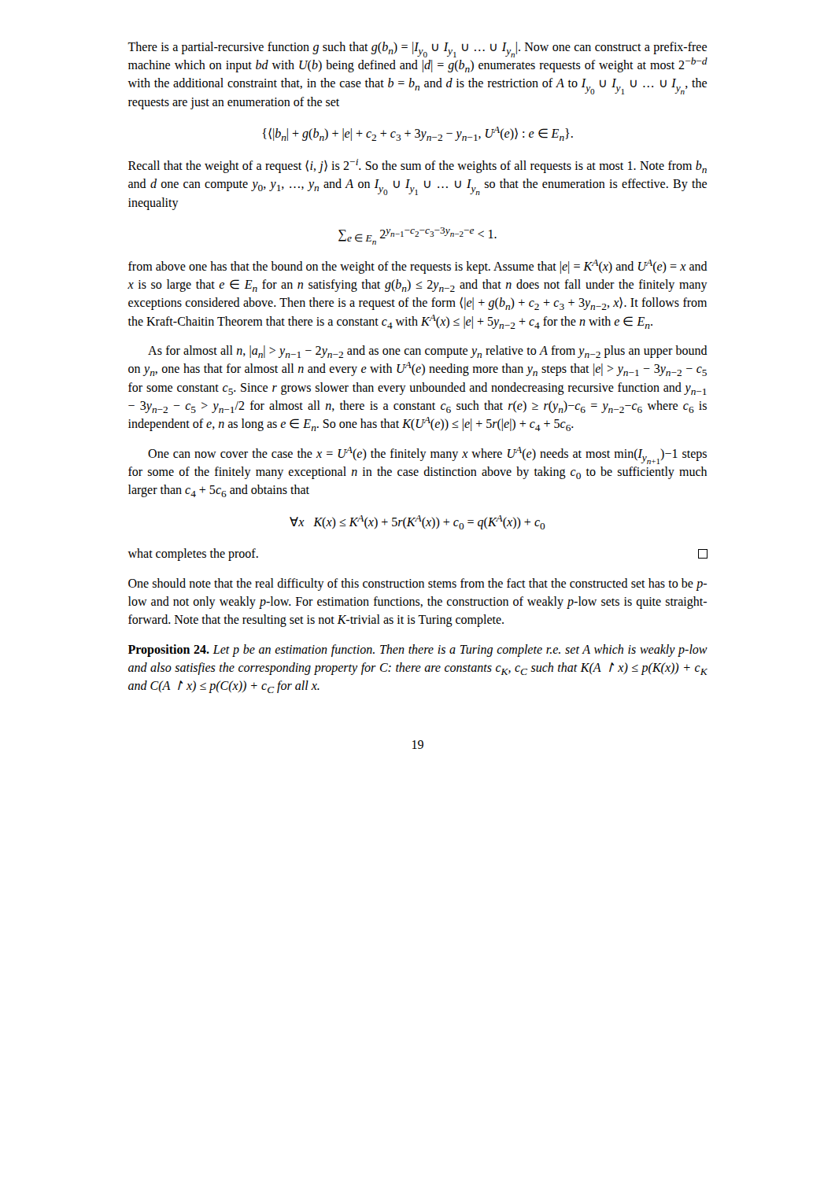There is a partial-recursive function g such that g(bn) = |Iy0 ∪ Iy1 ∪ … ∪ Iyn|. Now one can construct a prefix-free machine which on input bd with U(b) being defined and |d| = g(bn) enumerates requests of weight at most 2−b−d with the additional constraint that, in the case that b = bn and d is the restriction of A to Iy0 ∪ Iy1 ∪ … ∪ Iyn, the requests are just an enumeration of the set
{⟨|bn| + g(bn) + |e| + c2 + c3 + 3yn−2 − yn−1, UA(e)⟩ : e ∈ En}.
Recall that the weight of a request ⟨i, j⟩ is 2−i. So the sum of the weights of all requests is at most 1. Note from bn and d one can compute y0, y1, …, yn and A on Iy0 ∪ Iy1 ∪ … ∪ Iyn so that the enumeration is effective. By the inequality
∑e ∈ En 2yn−1−c2−c3−3yn−2−e < 1.
from above one has that the bound on the weight of the requests is kept. Assume that |e| = KA(x) and UA(e) = x and x is so large that e ∈ En for an n satisfying that g(bn) ≤ 2yn−2 and that n does not fall under the finitely many exceptions considered above. Then there is a request of the form ⟨|e| + g(bn) + c2 + c3 + 3yn−2, x⟩. It follows from the Kraft-Chaitin Theorem that there is a constant c4 with KA(x) ≤ |e| + 5yn−2 + c4 for the n with e ∈ En.
As for almost all n, |an| > yn−1 − 2yn−2 and as one can compute yn relative to A from yn−2 plus an upper bound on yn, one has that for almost all n and every e with UA(e) needing more than yn steps that |e| > yn−1 − 3yn−2 − c5 for some constant c5. Since r grows slower than every unbounded and nondecreasing recursive function and yn−1 − 3yn−2 − c5 > yn−1/2 for almost all n, there is a constant c6 such that r(e) ≥ r(yn)−c6 = yn−2−c6 where c6 is independent of e, n as long as e ∈ En. So one has that K(UA(e)) ≤ |e| + 5r(|e|) + c4 + 5c6.
One can now cover the case the x = UA(e) the finitely many x where UA(e) needs at most min(Iyn+1)−1 steps for some of the finitely many exceptional n in the case distinction above by taking c0 to be sufficiently much larger than c4 + 5c6 and obtains that
∀x K(x) ≤ KA(x) + 5r(KA(x)) + c0 = q(KA(x)) + c0
what completes the proof.
One should note that the real difficulty of this construction stems from the fact that the constructed set has to be p-low and not only weakly p-low. For estimation functions, the construction of weakly p-low sets is quite straight-forward. Note that the resulting set is not K-trivial as it is Turing complete.
Proposition 24. Let p be an estimation function. Then there is a Turing complete r.e. set A which is weakly p-low and also satisfies the corresponding property for C: there are constants cK, cC such that K(A ↾ x) ≤ p(K(x)) + cK and C(A ↾ x) ≤ p(C(x)) + cC for all x.
19